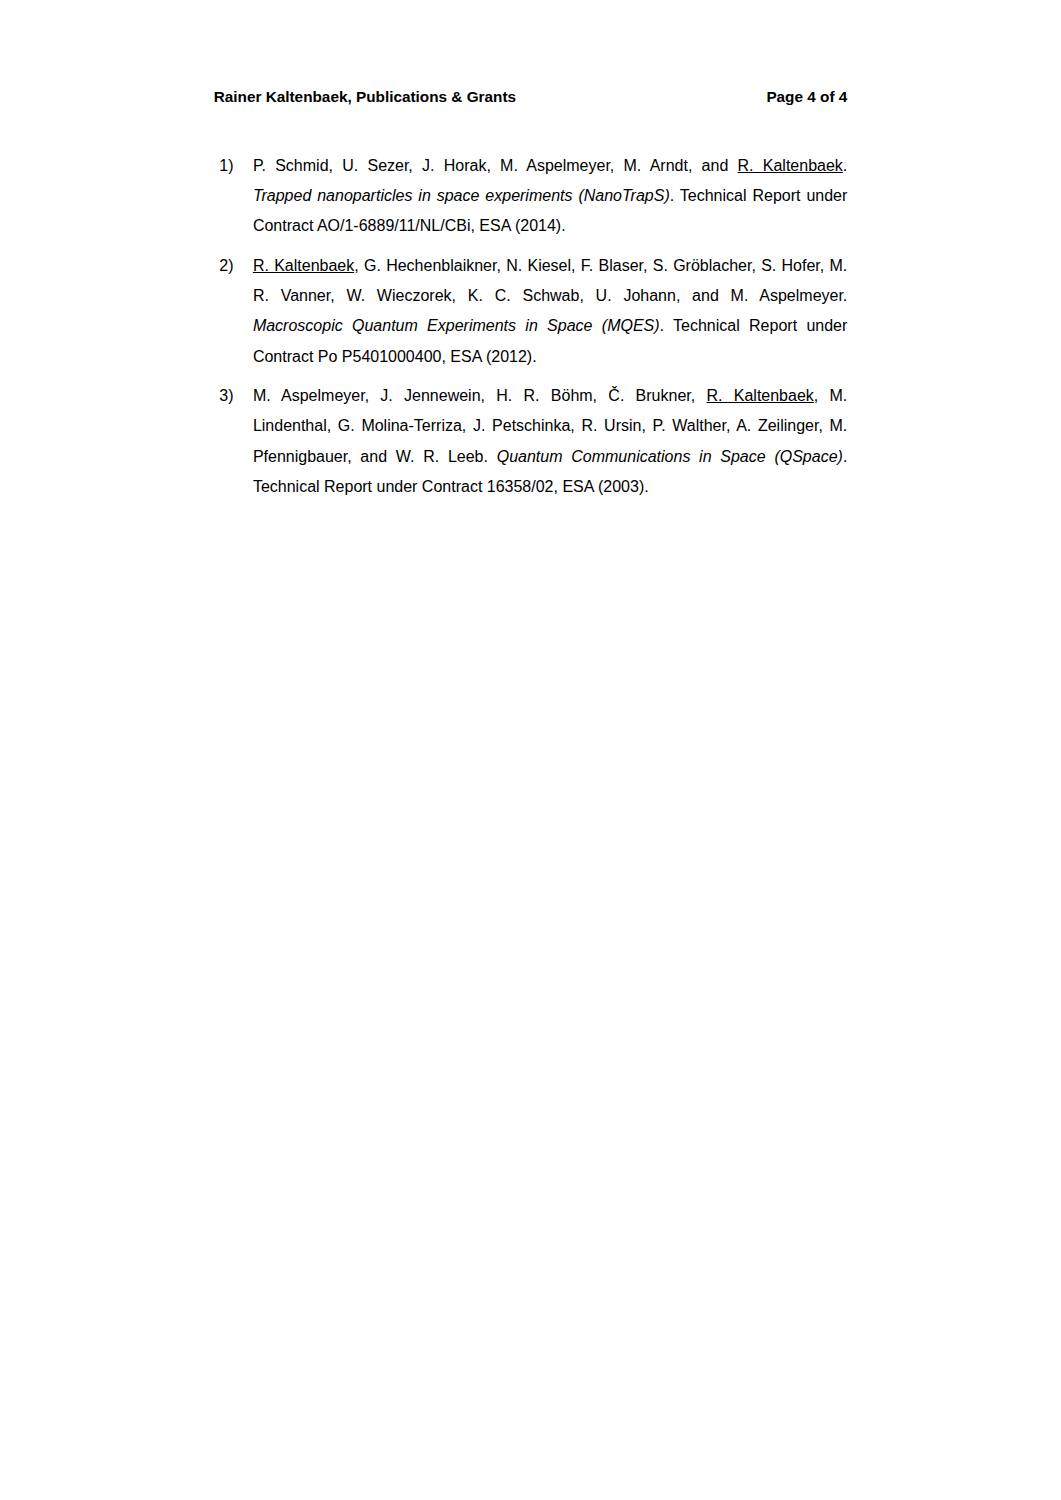Rainer Kaltenbaek, Publications & Grants Page 4 of 4
P. Schmid, U. Sezer, J. Horak, M. Aspelmeyer, M. Arndt, and R. Kaltenbaek. Trapped nanoparticles in space experiments (NanoTrapS). Technical Report under Contract AO/1-6889/11/NL/CBi, ESA (2014).
R. Kaltenbaek, G. Hechenblaikner, N. Kiesel, F. Blaser, S. Gröblacher, S. Hofer, M. R. Vanner, W. Wieczorek, K. C. Schwab, U. Johann, and M. Aspelmeyer. Macroscopic Quantum Experiments in Space (MQES). Technical Report under Contract Po P5401000400, ESA (2012).
M. Aspelmeyer, J. Jennewein, H. R. Böhm, Č. Brukner, R. Kaltenbaek, M. Lindenthal, G. Molina-Terriza, J. Petschinka, R. Ursin, P. Walther, A. Zeilinger, M. Pfennigbauer, and W. R. Leeb. Quantum Communications in Space (QSpace). Technical Report under Contract 16358/02, ESA (2003).